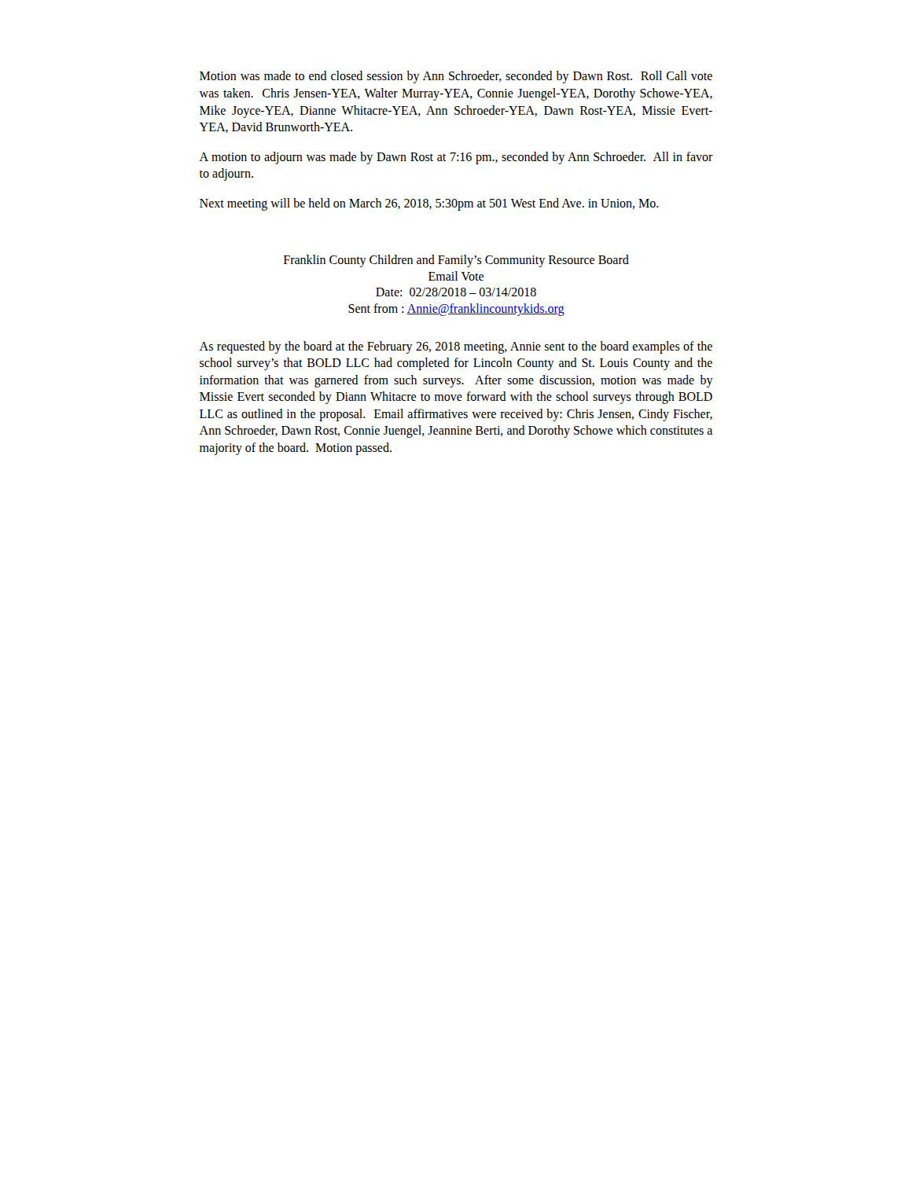Motion was made to end closed session by Ann Schroeder, seconded by Dawn Rost. Roll Call vote was taken. Chris Jensen-YEA, Walter Murray-YEA, Connie Juengel-YEA, Dorothy Schowe-YEA, Mike Joyce-YEA, Dianne Whitacre-YEA, Ann Schroeder-YEA, Dawn Rost-YEA, Missie Evert-YEA, David Brunworth-YEA.
A motion to adjourn was made by Dawn Rost at 7:16 pm., seconded by Ann Schroeder. All in favor to adjourn.
Next meeting will be held on March 26, 2018, 5:30pm at 501 West End Ave. in Union, Mo.
Franklin County Children and Family’s Community Resource Board
Email Vote
Date: 02/28/2018 – 03/14/2018
Sent from : Annie@franklincountykids.org
As requested by the board at the February 26, 2018 meeting, Annie sent to the board examples of the school survey’s that BOLD LLC had completed for Lincoln County and St. Louis County and the information that was garnered from such surveys. After some discussion, motion was made by Missie Evert seconded by Diann Whitacre to move forward with the school surveys through BOLD LLC as outlined in the proposal. Email affirmatives were received by: Chris Jensen, Cindy Fischer, Ann Schroeder, Dawn Rost, Connie Juengel, Jeannine Berti, and Dorothy Schowe which constitutes a majority of the board. Motion passed.